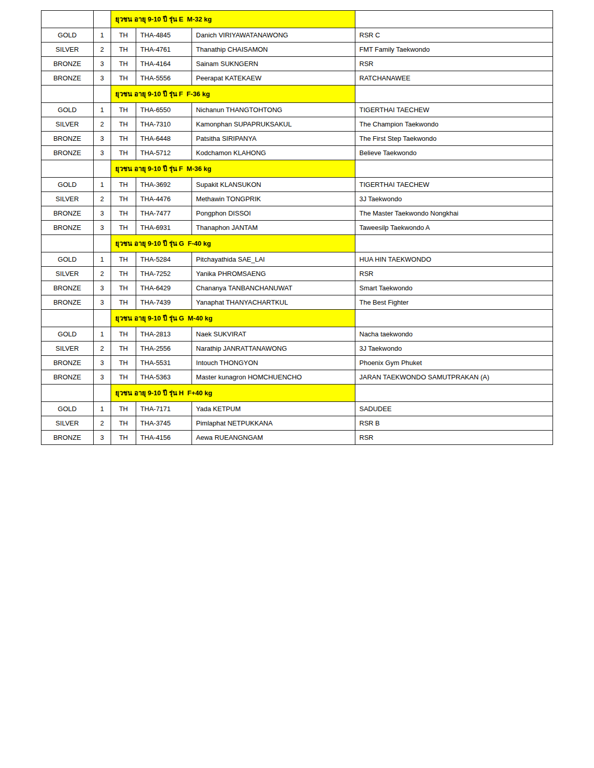| | | ยุวชน อายุ 9-10 ปี รุ่น E M-32 kg | |
| GOLD | 1 | TH | THA-4845 | Danich VIRIYAWATANAWONG | RSR C |
| SILVER | 2 | TH | THA-4761 | Thanathip CHAISAMON | FMT Family Taekwondo |
| BRONZE | 3 | TH | THA-4164 | Sainam SUKNGERN | RSR |
| BRONZE | 3 | TH | THA-5556 | Peerapat KATEKAEW | RATCHANAWEE |
| | | ยุวชน อายุ 9-10 ปี รุ่น F F-36 kg | |
| GOLD | 1 | TH | THA-6550 | Nichanun THANGTOHTONG | TIGERTHAI TAECHEW |
| SILVER | 2 | TH | THA-7310 | Kamonphan SUPAPRUKSAKUL | The Champion Taekwondo |
| BRONZE | 3 | TH | THA-6448 | Patsitha SIRIPANYA | The First Step Taekwondo |
| BRONZE | 3 | TH | THA-5712 | Kodchamon KLAHONG | Believe Taekwondo |
| | | ยุวชน อายุ 9-10 ปี รุ่น F M-36 kg | |
| GOLD | 1 | TH | THA-3692 | Supakit KLANSUKON | TIGERTHAI TAECHEW |
| SILVER | 2 | TH | THA-4476 | Methawin TONGPRIK | 3J Taekwondo |
| BRONZE | 3 | TH | THA-7477 | Pongphon DISSOI | The Master Taekwondo Nongkhai |
| BRONZE | 3 | TH | THA-6931 | Thanaphon JANTAM | Taweesilp Taekwondo A |
| | | ยุวชน อายุ 9-10 ปี รุ่น G F-40 kg | |
| GOLD | 1 | TH | THA-5284 | Pitchayathida SAE_LAI | HUA HIN TAEKWONDO |
| SILVER | 2 | TH | THA-7252 | Yanika PHROMSAENG | RSR |
| BRONZE | 3 | TH | THA-6429 | Chananya TANBANCHANUWAT | Smart Taekwondo |
| BRONZE | 3 | TH | THA-7439 | Yanaphat THANYACHARTKUL | The Best Fighter |
| | | ยุวชน อายุ 9-10 ปี รุ่น G M-40 kg | |
| GOLD | 1 | TH | THA-2813 | Naek SUKVIRAT | Nacha taekwondo |
| SILVER | 2 | TH | THA-2556 | Narathip JANRATTANAWONG | 3J Taekwondo |
| BRONZE | 3 | TH | THA-5531 | Intouch THONGYON | Phoenix Gym Phuket |
| BRONZE | 3 | TH | THA-5363 | Master kunagron HOMCHUENCHO | JARAN TAEKWONDO SAMUTPRAKAN (A) |
| | | ยุวชน อายุ 9-10 ปี รุ่น H F+40 kg | |
| GOLD | 1 | TH | THA-7171 | Yada KETPUM | SADUDEE |
| SILVER | 2 | TH | THA-3745 | Pimlaphat NETPUKKANA | RSR B |
| BRONZE | 3 | TH | THA-4156 | Aewa RUEANGNGAM | RSR |